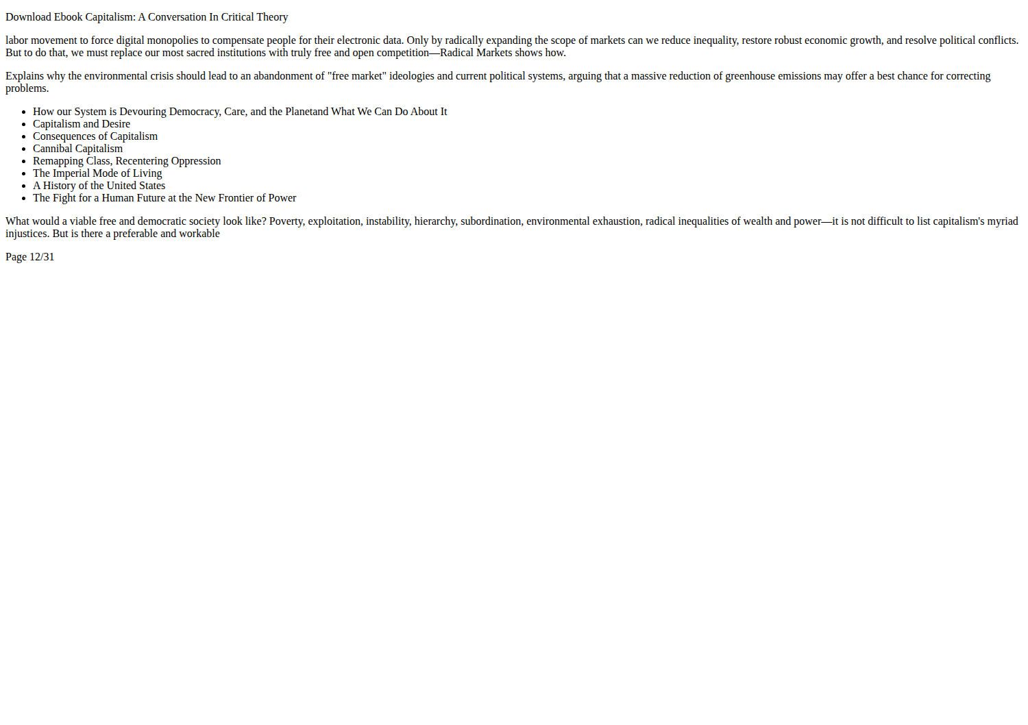Download Ebook Capitalism: A Conversation In Critical Theory
labor movement to force digital monopolies to compensate people for their electronic data. Only by radically expanding the scope of markets can we reduce inequality, restore robust economic growth, and resolve political conflicts. But to do that, we must replace our most sacred institutions with truly free and open competition—Radical Markets shows how.
Explains why the environmental crisis should lead to an abandonment of "free market" ideologies and current political systems, arguing that a massive reduction of greenhouse emissions may offer a best chance for correcting problems.
How our System is Devouring Democracy, Care, and the Planetand What We Can Do About It
Capitalism and Desire
Consequences of Capitalism
Cannibal Capitalism
Remapping Class, Recentering Oppression
The Imperial Mode of Living
A History of the United States
The Fight for a Human Future at the New Frontier of Power
What would a viable free and democratic society look like? Poverty, exploitation, instability, hierarchy, subordination, environmental exhaustion, radical inequalities of wealth and power—it is not difficult to list capitalism's myriad injustices. But is there a preferable and workable
Page 12/31